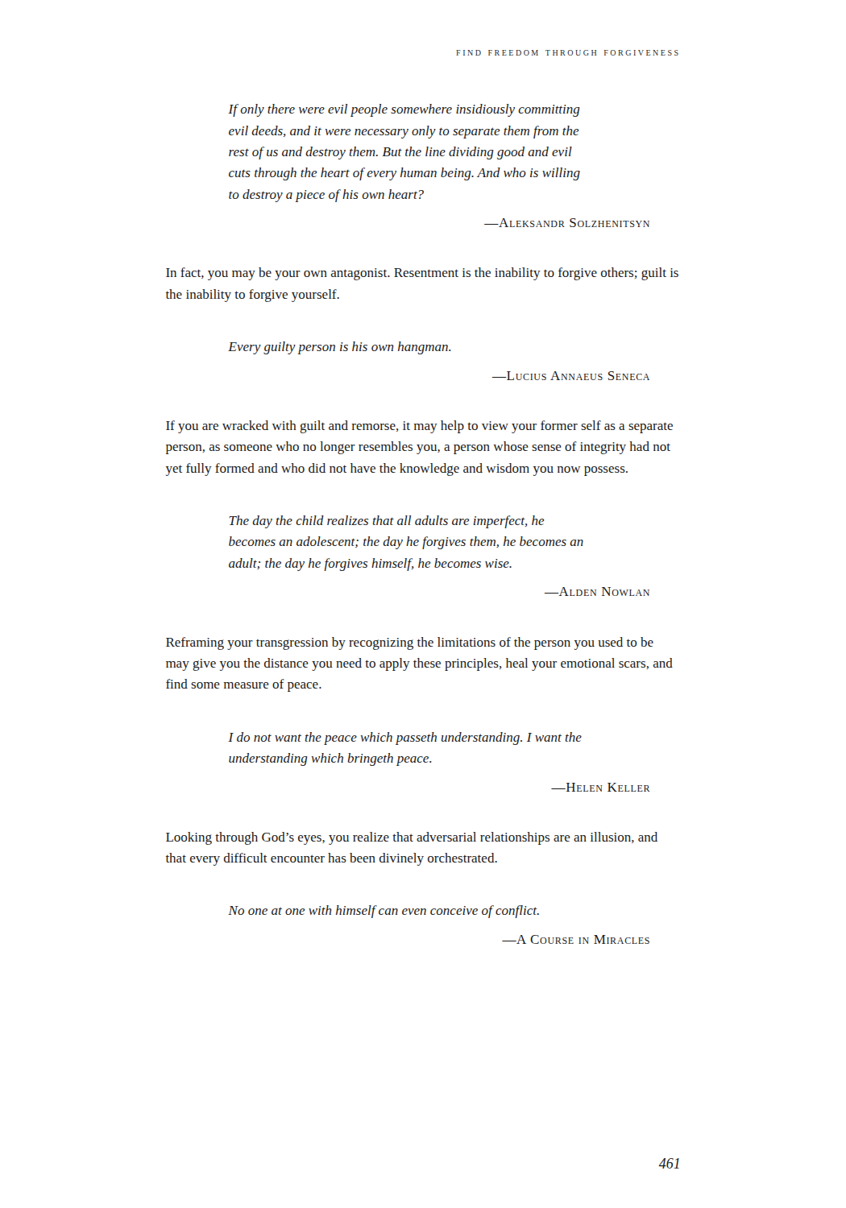Find Freedom Through Forgiveness
If only there were evil people somewhere insidiously committing evil deeds, and it were necessary only to separate them from the rest of us and destroy them. But the line dividing good and evil cuts through the heart of every human being. And who is willing to destroy a piece of his own heart?
—Aleksandr Solzhenitsyn
In fact, you may be your own antagonist. Resentment is the inability to forgive others; guilt is the inability to forgive yourself.
Every guilty person is his own hangman.
—Lucius Annaeus Seneca
If you are wracked with guilt and remorse, it may help to view your former self as a separate person, as someone who no longer resembles you, a person whose sense of integrity had not yet fully formed and who did not have the knowledge and wisdom you now possess.
The day the child realizes that all adults are imperfect, he becomes an adolescent; the day he forgives them, he becomes an adult; the day he forgives himself, he becomes wise.
—Alden Nowlan
Reframing your transgression by recognizing the limitations of the person you used to be may give you the distance you need to apply these principles, heal your emotional scars, and find some measure of peace.
I do not want the peace which passeth understanding. I want the understanding which bringeth peace.
—Helen Keller
Looking through God’s eyes, you realize that adversarial relationships are an illusion, and that every difficult encounter has been divinely orchestrated.
No one at one with himself can even conceive of conflict.
—A Course in Miracles
461